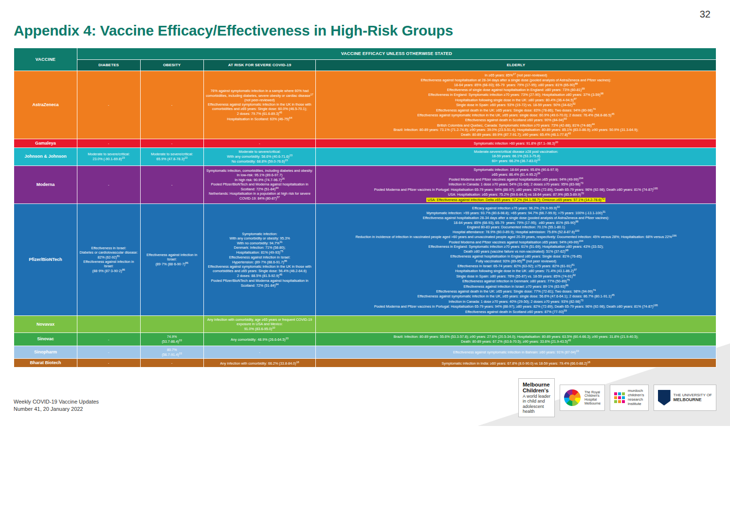32
Appendix 4: Vaccine Efficacy/Effectiveness in High-Risk Groups
| Vaccine | Vaccine efficacy unless otherwise stated |
| --- | --- |
| Diabetes | Obesity | At risk for severe COVID-19 | Elderly |
| AstraZeneca | - | - | 76% against symptomatic infection in a sample where 60% had comorbidities, including diabetes, severe obesity or cardiac disease 17 (not peer-reviewed) Effectiveness against symptomatic infection in the UK in those with comorbidities and ≥65 years: Single dose: 60.0% (46.5-70.1); 2 doses: 79.7% (61.6-89.3) 45 Hospitalisation in Scotland: 63% (46-75) 64 | In ≥65 years: 85% 17 (not peer-reviewed) Effectiveness against hospitalisation at 28-34 days after a single dose (pooled analysis of AstraZeneca and Pfizer vacines): 18-64 years: 85% (68-93); 65-79 years: 79% (17-95); ≥80 years: 81% (65-90) 88 Effectiveness of single dose against hospitalisation in England: ≥80 years: 73% (60-81) 99 Effectiveness in England: Symptomatic infection ≥70 years: 73% (27-90); Hospitalisation ≥80 years: 37% (3-59) 98 Hospitalisation following single dose in the UK: ≥80 years: 80.4% (36.4-94.5) 97 Single dose in Spain: ≥60 years: 53% (19-72) vs. 18-59 years: 50% (34-62) 92 Effectiveness against death in the UK: ≥65 years: Single dose: 83% (78-86); Two doses: 94% (80-98) 74 Effectiveness against symptomatic infection in the UK, ≥65 years: single dose: 60.9% (49.0-70.0); 2 doses: 76.4% (58.8-86.5) 45 Effectiveness against death in Scotland ≥60 years: 90% (84-94) 59 British Colombia and Quebec, Canada: Symptomatic infection ≥70 years: 73% (42-88); 81% (74-86) 44 Brazil: Infection: 80-89 years: 73.1% (71.2-74.9); ≥90 years: 39.0% (23.5-51.4); Hospitalisation: 80-89 years: 85.1% (83.0-86.9); ≥90 years: 50.9% (31.3-64.9); Death: 80-89 years: 89.9% (87.7-91.7); ≥90 years: 65.4% (46.1-77.8) 43 |
| Gamaleya | - | - | - | Symptomatic infection >60 years: 91.8% (67.1–98.3) 20 |
| Johnson & Johnson | Moderate to severe/critical: 23.0% (-90.1-69.8) 23 | Moderate to severe/critical: 65.9% (47.8-78.3) 23 | Moderate to severe/critical: With any comorbidity: 58.6% (40.6-71.6) 23 No comorbidity: 68.8% (59.0-76.6) 23 | Moderate-severe/critical disease ≥28 post vaccination: 18-59 years: 66.1% (53.3-75.8) 60+ years: 66.2% (36.7-83.0) 23 |
| Moderna | - | - | Symptomatic infection, comorbidities, including diabetes and obesity: In low-risk: 95.1% (89.6-97.7) In high risk: 90.9% (74.7-96.7) 26 Pooled Pfizer/BioNTech and Moderna against hospitalisation in Scotland: 72% (51-84) 64 Netherlands: Hospitalisation in a population at high risk for severe COVID-19: 84% (80-87) 57 | Symptomatic infection: 18-64 years: 95.6% (90.6-97.9) ≥65 years: 86.4% (61.4-95.2) 26 Pooled Moderna and Pfizer vaccines against hospitalisation ≥65 years: 94% (49-99) 194 Infection in Canada: 1 dose ≥70 years: 54% (31-69); 2 doses ≥70 years: 95% (83-98) 73 Pooled Moderna and Pfizer vaccines in Portugal: Hospitalisation 65-79 years: 94% (88-97); ≥80 years: 82% (72-89); Death 65-79 years: 96% (92-98); Death ≥80 years: 81% (74-87) 195 USA: Hospitalisation: ≥65 years: 75.2% (59.6-84.3) vs 18-64 years: 87.9% (85.5-89.9) 70 USA: Effectiveness against infection: Delta ≥65 years: 97.2% (94.1-98.7); Omicron ≥65 years: 57.1% (14.2-78.6) 72 |
| Pfizer/BioNTech | Effectiveness in Israel: Diabetes or cardiolovascular disease: 82% (62-92) 81 Effectiveness against infection in Israel: (88·9% (87·3-90·2) 86 | Effectiveness against infection in Israel: (89·7% (88·6-90·7) 86 | Symptomatic infection: With any comorbidity or obesity: 95.3% With no comorbidity: 94.7% 31 Denmark: Infection: 71% (58-80); Hospitalisation: 81% (49-93) 75 Effectiveness against infection in Israel: Hypertension: (89·7% (88.6-91.7) 86 Effectiveness against symptomatic infection in the UK in those with comorbidities and ≥65 years: Single dose: 56.4% (46.2-64.6) 2 doses: 88.5% (81.5-92.9) 45 Pooled Pfizer/BioNTech and Moderna against hospitalisation in Scotland: 72% (51-84) 64 | Efficacy against infection ≥75 years: 96.2% (76.9-99.9) 32 Mymptomatic infection: >55 years: 93.7% (80.6-98.8); >65 years: 94.7% (66.7-99.9); >75 years: 100% (-13.1-100) 31 Effectiveness against hospitalisation 28-34 days after a single dose (pooled analysis of AstraZeneca and Pfizer vacines): 18-64 years: 85% (68-93); 65-79 years: 79% (17-95); ≥80 years: 81% (65-90) 88 England 80-83 years: Documented infection: 70.1% (55.1-80.1) Hospital attendance: 78.9% (60.0-89.9); Hospital admission: 75.6% (52.8-87.6) 100 Reduction in incidence of infection in vaccinated people aged >60 years and unvaccinated people aged 20-39 years, respectively: Documented infection: 45% versus 28%; Hospitalisation: 68% versus 22% 196 Pooled Moderna and Pfizer vaccines against hospitalisation ≥65 years: 94% (49-99) 194 Effectiveness in England: Symptomatic infection ≥70 years: 61% (51-69); Hospitalisation ≥80 years: 43% (33-52); Death ≥80 years (vaccine failure vs non-vaccinated): 51% (37-62) 98 Effectiveness against hospitalisation in England ≥80 years: Single dose: 81% (76-85) Fully vaccinated: 93% (89-95) 99 (not peer reviewed) Effectiveness in Israel: 65-74 years: 82% (63-92); ≥75 years: 82% (61-91) 81 Hospitalisation following single dose in the UK: ≥80 years: 71.4% (43.1-86.2) 97 Single dose in Spain: ≥80 years: 76% (55-87) vs. 18-59 years: 85% (74-91) 92 Effectiveness against infection in Denmark: ≥80 years: 77% (50-89) 75 Effectiveness against infection in Israel: ≥70 years: 89·1% (83-93) 86 Effectiveness against death in the UK: ≥65 years: Single dose: 77% (72-81); Two doses: 98% (94-99) 74 Effectiveness against symptomatic infection in the UK, ≥65 years: single dose: 56.6% (47.6-64.1); 2 doses: 86.7% (80.1-91.1) 45 Infection in Canada: 1 dose ≥70 years: 40% (29-50); 2 doses ≥70 years: 93% (82-98) 73 Pooled Moderna and Pfizer vaccines in Portugal: Hospitalisation 65-79 years: 94% (88-97); ≥80 years: 82% (72-89); Death 65-79 years: 96% (92-98); Death ≥80 years: 81% (74-87) 195 Effectiveness against death in Scotland ≥60 years: 87% (77-93) 59 |
| Novavax | | | Any infection with comorbidity, age ≥65 years or frequent COVID-19 exposure in USA and Mexico: 91.0% (83.6-95.0) 10 | |
| Sinovac | - | 74.9% (53.7-86.4) 33 | Any comorbidity: 48.9% (26.6-64.5) 33 | Brazil: Infection: 80-89 years: 55.6% (53.3-57.8); ≥90 years: 27.6% (20.5-34.0); Hospitalisation: 80-89 years: 63.5% (60.4-66.3); ≥90 years: 31.8% (21.9-40.5); Death: 80-89 years: 67.2% (63.6-70.5); ≥90 years: 33.6% (21.9-43.5) 43 |
| Sinopharm | - | 80.7% (56.7-91.4) 33 | - | Effectiveness against symptomatic infection in Bahrain: ≥60 years: 91% (87-94) 33 |
| Bharat Biotech | - | - | Any infection with comorbidity: 66.2% (33.8-84.0) 18 | Symptomatic infection in India: ≥60 years: 67.8% (8.0-90.0) vs 18-59 years: 79.4% (66.0-88.2) 18 |
Weekly COVID-19 Vaccine Updates
Number 41, 20 January 2022
Melbourne
Children's A world leader
in child and
adolescent
health
The Royal
Children's
Hospital
Melbourne
murdoch
children's
research
institute
THE UNIVERSITY OF
MELBOURNE